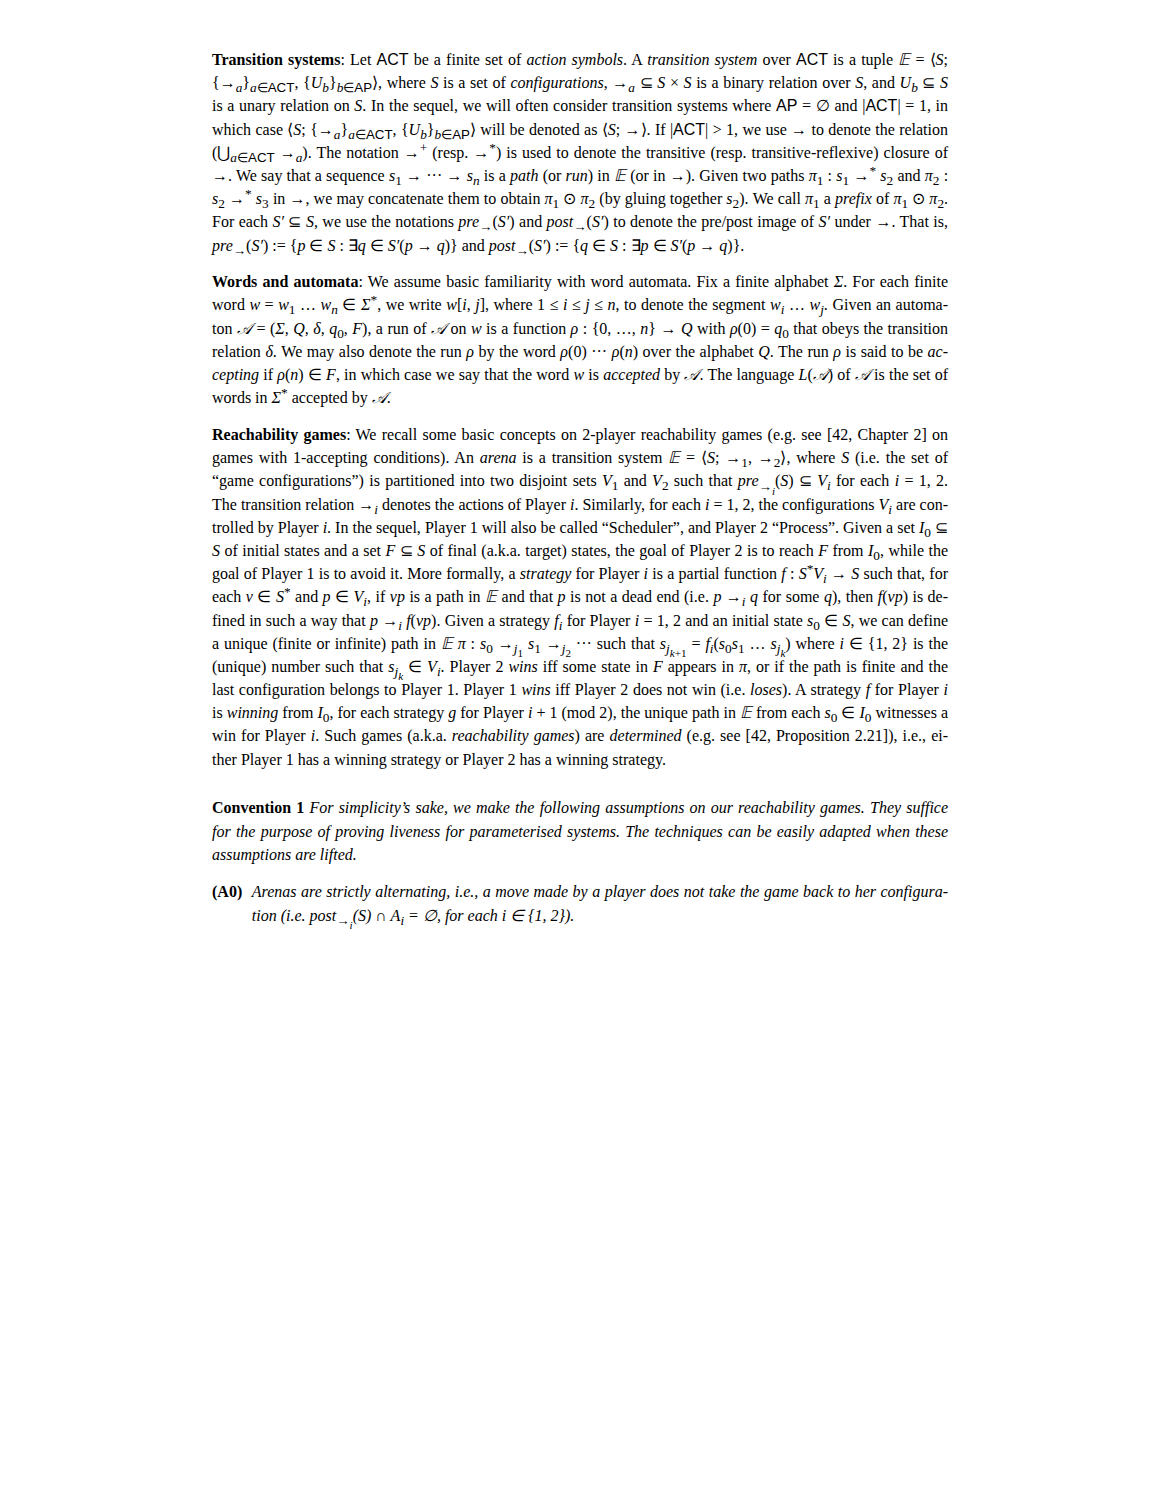Transition systems: Let ACT be a finite set of action symbols. A transition system over ACT is a tuple 𝔼 = ⟨S; {→a}a∈ACT, {Ub}b∈AP⟩, where S is a set of configurations, →a ⊆ S × S is a binary relation over S, and Ub ⊆ S is a unary relation on S. In the sequel, we will often consider transition systems where AP = ∅ and |ACT| = 1, in which case ⟨S; {→a}a∈ACT, {Ub}b∈AP⟩ will be denoted as ⟨S; →⟩. If |ACT| > 1, we use → to denote the relation (⋃a∈ACT →a). The notation →+ (resp. →*) is used to denote the transitive (resp. transitive-reflexive) closure of →. We say that a sequence s1 → ··· → sn is a path (or run) in 𝔼 (or in →). Given two paths π1 : s1 →* s2 and π2 : s2 →* s3 in →, we may concatenate them to obtain π1 ⊙ π2 (by gluing together s2). We call π1 a prefix of π1 ⊙ π2. For each S′ ⊆ S, we use the notations pre→(S′) and post→(S′) to denote the pre/post image of S′ under →. That is, pre→(S′) := {p ∈ S : ∃q ∈ S′(p → q)} and post→(S′) := {q ∈ S : ∃p ∈ S′(p → q)}.
Words and automata: We assume basic familiarity with word automata. Fix a finite alphabet Σ. For each finite word w = w1 … wn ∈ Σ*, we write w[i, j], where 1 ≤ i ≤ j ≤ n, to denote the segment wi … wj. Given an automaton 𝒜 = (Σ, Q, δ, q0, F), a run of 𝒜 on w is a function ρ : {0, …, n} → Q with ρ(0) = q0 that obeys the transition relation δ. We may also denote the run ρ by the word ρ(0) ··· ρ(n) over the alphabet Q. The run ρ is said to be accepting if ρ(n) ∈ F, in which case we say that the word w is accepted by 𝒜. The language L(𝒜) of 𝒜 is the set of words in Σ* accepted by 𝒜.
Reachability games: We recall some basic concepts on 2-player reachability games (e.g. see [42, Chapter 2] on games with 1-accepting conditions). An arena is a transition system 𝔼 = ⟨S; →1, →2⟩, where S (i.e. the set of “game configurations”) is partitioned into two disjoint sets V1 and V2 such that pre→i(S) ⊆ Vi for each i = 1, 2. The transition relation →i denotes the actions of Player i. Similarly, for each i = 1, 2, the configurations Vi are controlled by Player i. In the sequel, Player 1 will also be called “Scheduler”, and Player 2 “Process”. Given a set I0 ⊆ S of initial states and a set F ⊆ S of final (a.k.a. target) states, the goal of Player 2 is to reach F from I0, while the goal of Player 1 is to avoid it. More formally, a strategy for Player i is a partial function f : S*Vi → S such that, for each v ∈ S* and p ∈ Vi, if vp is a path in 𝔼 and that p is not a dead end (i.e. p →i q for some q), then f(vp) is defined in such a way that p →i f(vp). Given a strategy fi for Player i = 1, 2 and an initial state s0 ∈ S, we can define a unique (finite or infinite) path in 𝔼 π : s0 →j1 s1 →j2 ··· such that sjk+1 = fi(s0s1 … sjk) where i ∈ {1, 2} is the (unique) number such that sjk ∈ Vi. Player 2 wins iff some state in F appears in π, or if the path is finite and the last configuration belongs to Player 1. Player 1 wins iff Player 2 does not win (i.e. loses). A strategy f for Player i is winning from I0, for each strategy g for Player i + 1 (mod 2), the unique path in 𝔼 from each s0 ∈ I0 witnesses a win for Player i. Such games (a.k.a. reachability games) are determined (e.g. see [42, Proposition 2.21]), i.e., either Player 1 has a winning strategy or Player 2 has a winning strategy.
Convention 1 For simplicity’s sake, we make the following assumptions on our reachability games. They suffice for the purpose of proving liveness for parameterised systems. The techniques can be easily adapted when these assumptions are lifted.
(A0) Arenas are strictly alternating, i.e., a move made by a player does not take the game back to her configuration (i.e. post→i(S) ∩ Ai = ∅, for each i ∈ {1, 2}).